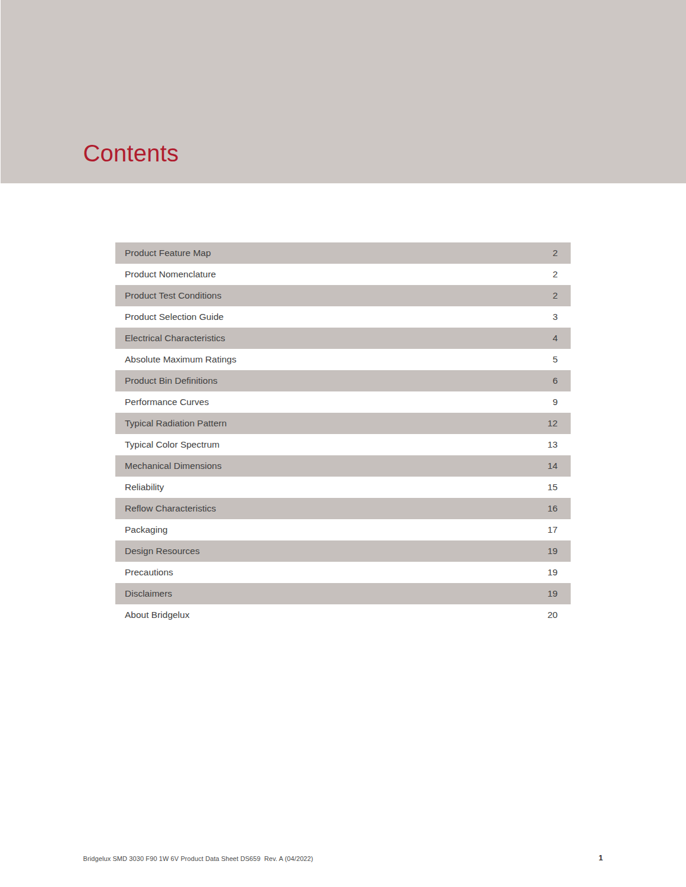Contents
Product Feature Map 2
Product Nomenclature 2
Product Test Conditions 2
Product Selection Guide 3
Electrical Characteristics 4
Absolute Maximum Ratings 5
Product Bin Definitions 6
Performance Curves 9
Typical Radiation Pattern 12
Typical Color Spectrum 13
Mechanical Dimensions 14
Reliability 15
Reflow Characteristics 16
Packaging 17
Design Resources 19
Precautions 19
Disclaimers 19
About Bridgelux 20
Bridgelux SMD 3030 F90 1W 6V Product Data Sheet DS659 Rev. A (04/2022)
1